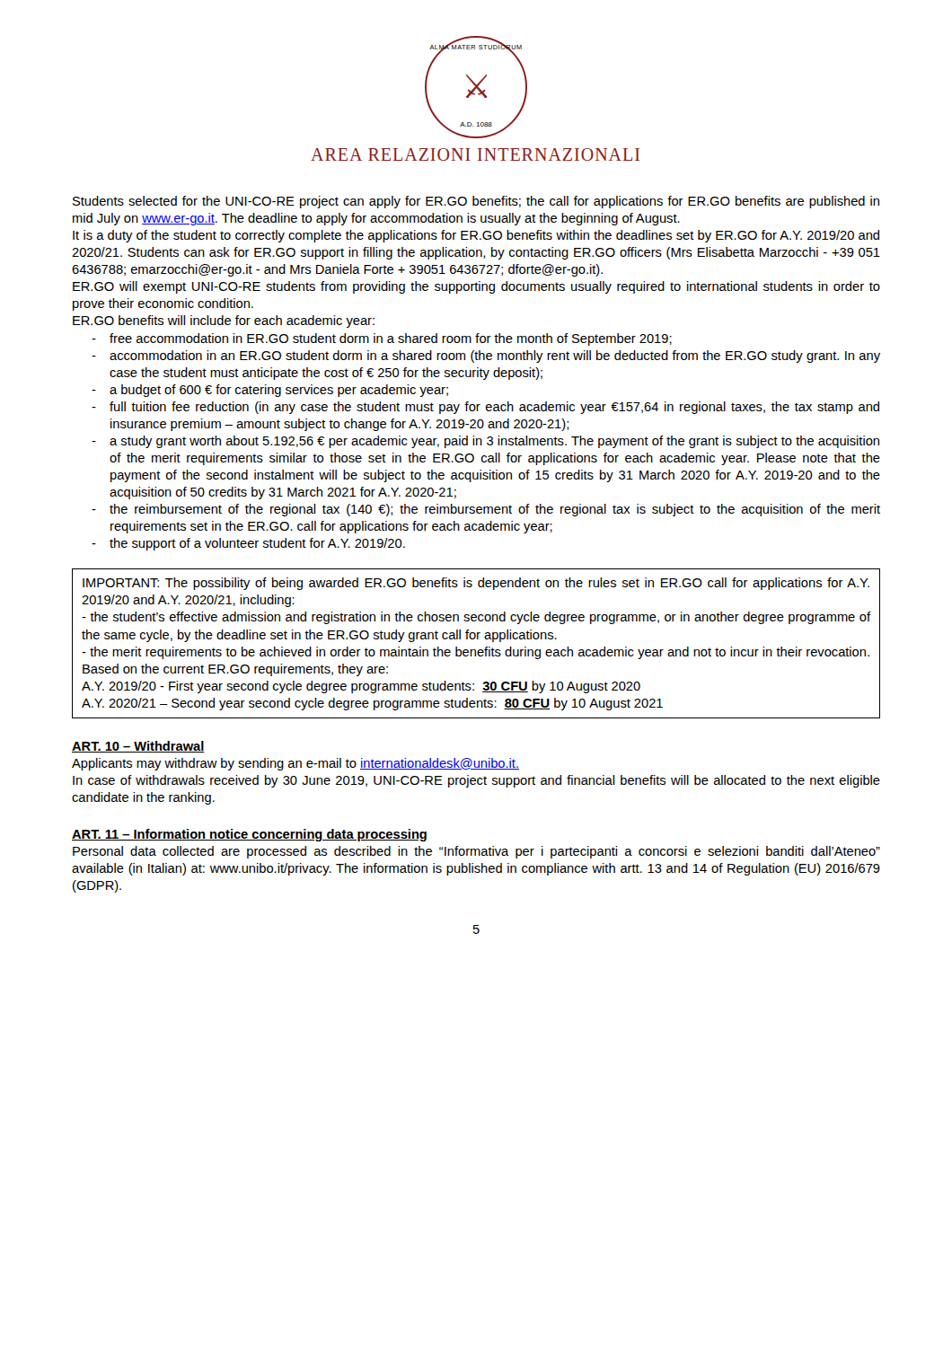ALMA MATER STUDIORUM
⚔
A.D. 1088
AREA RELAZIONI INTERNAZIONALI
Students selected for the UNI-CO-RE project can apply for ER.GO benefits; the call for applications for ER.GO benefits are published in mid July on www.er-go.it. The deadline to apply for accommodation is usually at the beginning of August.
It is a duty of the student to correctly complete the applications for ER.GO benefits within the deadlines set by ER.GO for A.Y. 2019/20 and 2020/21. Students can ask for ER.GO support in filling the application, by contacting ER.GO officers (Mrs Elisabetta Marzocchi - +39 051 6436788; emarzocchi@er-go.it - and Mrs Daniela Forte + 39051 6436727; dforte@er-go.it).
ER.GO will exempt UNI-CO-RE students from providing the supporting documents usually required to international students in order to prove their economic condition.
ER.GO benefits will include for each academic year:
free accommodation in ER.GO student dorm in a shared room for the month of September 2019;
accommodation in an ER.GO student dorm in a shared room (the monthly rent will be deducted from the ER.GO study grant. In any case the student must anticipate the cost of € 250 for the security deposit);
a budget of 600 € for catering services per academic year;
full tuition fee reduction (in any case the student must pay for each academic year €157,64 in regional taxes, the tax stamp and insurance premium – amount subject to change for A.Y. 2019-20 and 2020-21);
a study grant worth about 5.192,56 € per academic year, paid in 3 instalments. The payment of the grant is subject to the acquisition of the merit requirements similar to those set in the ER.GO call for applications for each academic year. Please note that the payment of the second instalment will be subject to the acquisition of 15 credits by 31 March 2020 for A.Y. 2019-20 and to the acquisition of 50 credits by 31 March 2021 for A.Y. 2020-21;
the reimbursement of the regional tax (140 €); the reimbursement of the regional tax is subject to the acquisition of the merit requirements set in the ER.GO. call for applications for each academic year;
the support of a volunteer student for A.Y. 2019/20.
IMPORTANT: The possibility of being awarded ER.GO benefits is dependent on the rules set in ER.GO call for applications for A.Y. 2019/20 and A.Y. 2020/21, including:
- the student’s effective admission and registration in the chosen second cycle degree programme, or in another degree programme of the same cycle, by the deadline set in the ER.GO study grant call for applications.
- the merit requirements to be achieved in order to maintain the benefits during each academic year and not to incur in their revocation. Based on the current ER.GO requirements, they are:
A.Y. 2019/20 - First year second cycle degree programme students: 30 CFU by 10 August 2020
A.Y. 2020/21 – Second year second cycle degree programme students: 80 CFU by 10 August 2021
ART. 10 – Withdrawal
Applicants may withdraw by sending an e-mail to internationaldesk@unibo.it.
In case of withdrawals received by 30 June 2019, UNI-CO-RE project support and financial benefits will be allocated to the next eligible candidate in the ranking.
ART. 11 – Information notice concerning data processing
Personal data collected are processed as described in the “Informativa per i partecipanti a concorsi e selezioni banditi dall’Ateneo” available (in Italian) at: www.unibo.it/privacy. The information is published in compliance with artt. 13 and 14 of Regulation (EU) 2016/679 (GDPR).
5